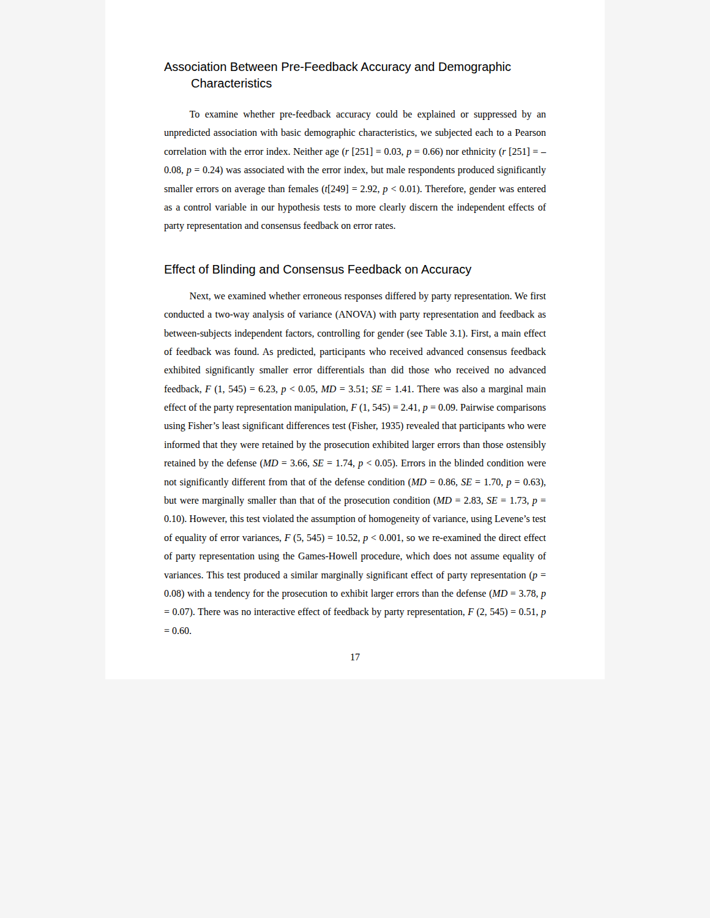Association Between Pre-Feedback Accuracy and Demographic Characteristics
To examine whether pre-feedback accuracy could be explained or suppressed by an unpredicted association with basic demographic characteristics, we subjected each to a Pearson correlation with the error index. Neither age (r [251] = 0.03, p = 0.66) nor ethnicity (r [251] = –0.08, p = 0.24) was associated with the error index, but male respondents produced significantly smaller errors on average than females (t[249] = 2.92, p < 0.01). Therefore, gender was entered as a control variable in our hypothesis tests to more clearly discern the independent effects of party representation and consensus feedback on error rates.
Effect of Blinding and Consensus Feedback on Accuracy
Next, we examined whether erroneous responses differed by party representation. We first conducted a two-way analysis of variance (ANOVA) with party representation and feedback as between-subjects independent factors, controlling for gender (see Table 3.1). First, a main effect of feedback was found. As predicted, participants who received advanced consensus feedback exhibited significantly smaller error differentials than did those who received no advanced feedback, F (1, 545) = 6.23, p < 0.05, MD = 3.51; SE = 1.41. There was also a marginal main effect of the party representation manipulation, F (1, 545) = 2.41, p = 0.09. Pairwise comparisons using Fisher’s least significant differences test (Fisher, 1935) revealed that participants who were informed that they were retained by the prosecution exhibited larger errors than those ostensibly retained by the defense (MD = 3.66, SE = 1.74, p < 0.05). Errors in the blinded condition were not significantly different from that of the defense condition (MD = 0.86, SE = 1.70, p = 0.63), but were marginally smaller than that of the prosecution condition (MD = 2.83, SE = 1.73, p = 0.10). However, this test violated the assumption of homogeneity of variance, using Levene’s test of equality of error variances, F (5, 545) = 10.52, p < 0.001, so we re-examined the direct effect of party representation using the Games-Howell procedure, which does not assume equality of variances. This test produced a similar marginally significant effect of party representation (p = 0.08) with a tendency for the prosecution to exhibit larger errors than the defense (MD = 3.78, p = 0.07). There was no interactive effect of feedback by party representation, F (2, 545) = 0.51, p = 0.60.
17